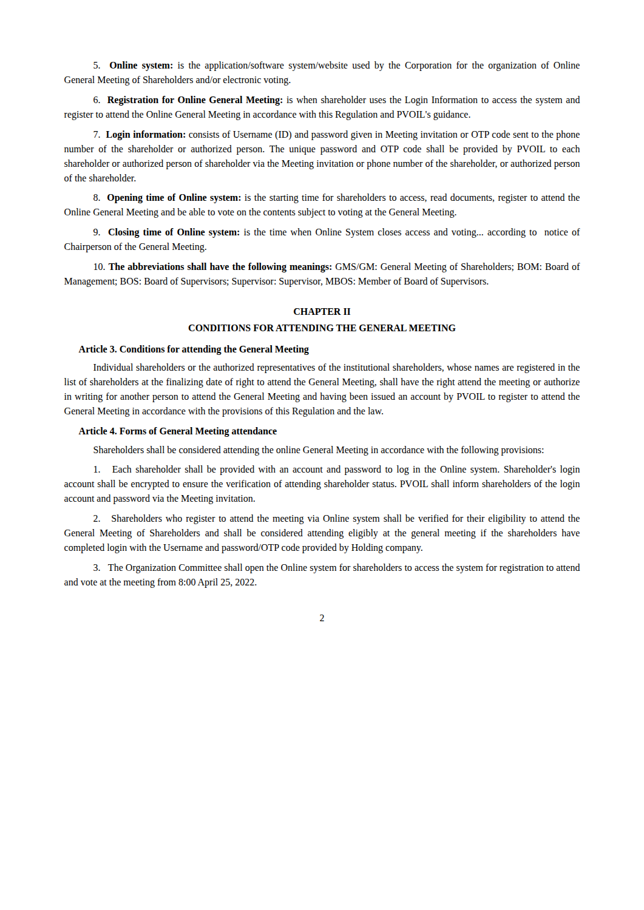5. Online system: is the application/software system/website used by the Corporation for the organization of Online General Meeting of Shareholders and/or electronic voting.
6. Registration for Online General Meeting: is when shareholder uses the Login Information to access the system and register to attend the Online General Meeting in accordance with this Regulation and PVOIL's guidance.
7. Login information: consists of Username (ID) and password given in Meeting invitation or OTP code sent to the phone number of the shareholder or authorized person. The unique password and OTP code shall be provided by PVOIL to each shareholder or authorized person of shareholder via the Meeting invitation or phone number of the shareholder, or authorized person of the shareholder.
8. Opening time of Online system: is the starting time for shareholders to access, read documents, register to attend the Online General Meeting and be able to vote on the contents subject to voting at the General Meeting.
9. Closing time of Online system: is the time when Online System closes access and voting... according to notice of Chairperson of the General Meeting.
10. The abbreviations shall have the following meanings: GMS/GM: General Meeting of Shareholders; BOM: Board of Management; BOS: Board of Supervisors; Supervisor: Supervisor, MBOS: Member of Board of Supervisors.
CHAPTER II
CONDITIONS FOR ATTENDING THE GENERAL MEETING
Article 3. Conditions for attending the General Meeting
Individual shareholders or the authorized representatives of the institutional shareholders, whose names are registered in the list of shareholders at the finalizing date of right to attend the General Meeting, shall have the right attend the meeting or authorize in writing for another person to attend the General Meeting and having been issued an account by PVOIL to register to attend the General Meeting in accordance with the provisions of this Regulation and the law.
Article 4. Forms of General Meeting attendance
Shareholders shall be considered attending the online General Meeting in accordance with the following provisions:
1. Each shareholder shall be provided with an account and password to log in the Online system. Shareholder's login account shall be encrypted to ensure the verification of attending shareholder status. PVOIL shall inform shareholders of the login account and password via the Meeting invitation.
2. Shareholders who register to attend the meeting via Online system shall be verified for their eligibility to attend the General Meeting of Shareholders and shall be considered attending eligibly at the general meeting if the shareholders have completed login with the Username and password/OTP code provided by Holding company.
3. The Organization Committee shall open the Online system for shareholders to access the system for registration to attend and vote at the meeting from 8:00 April 25, 2022.
2